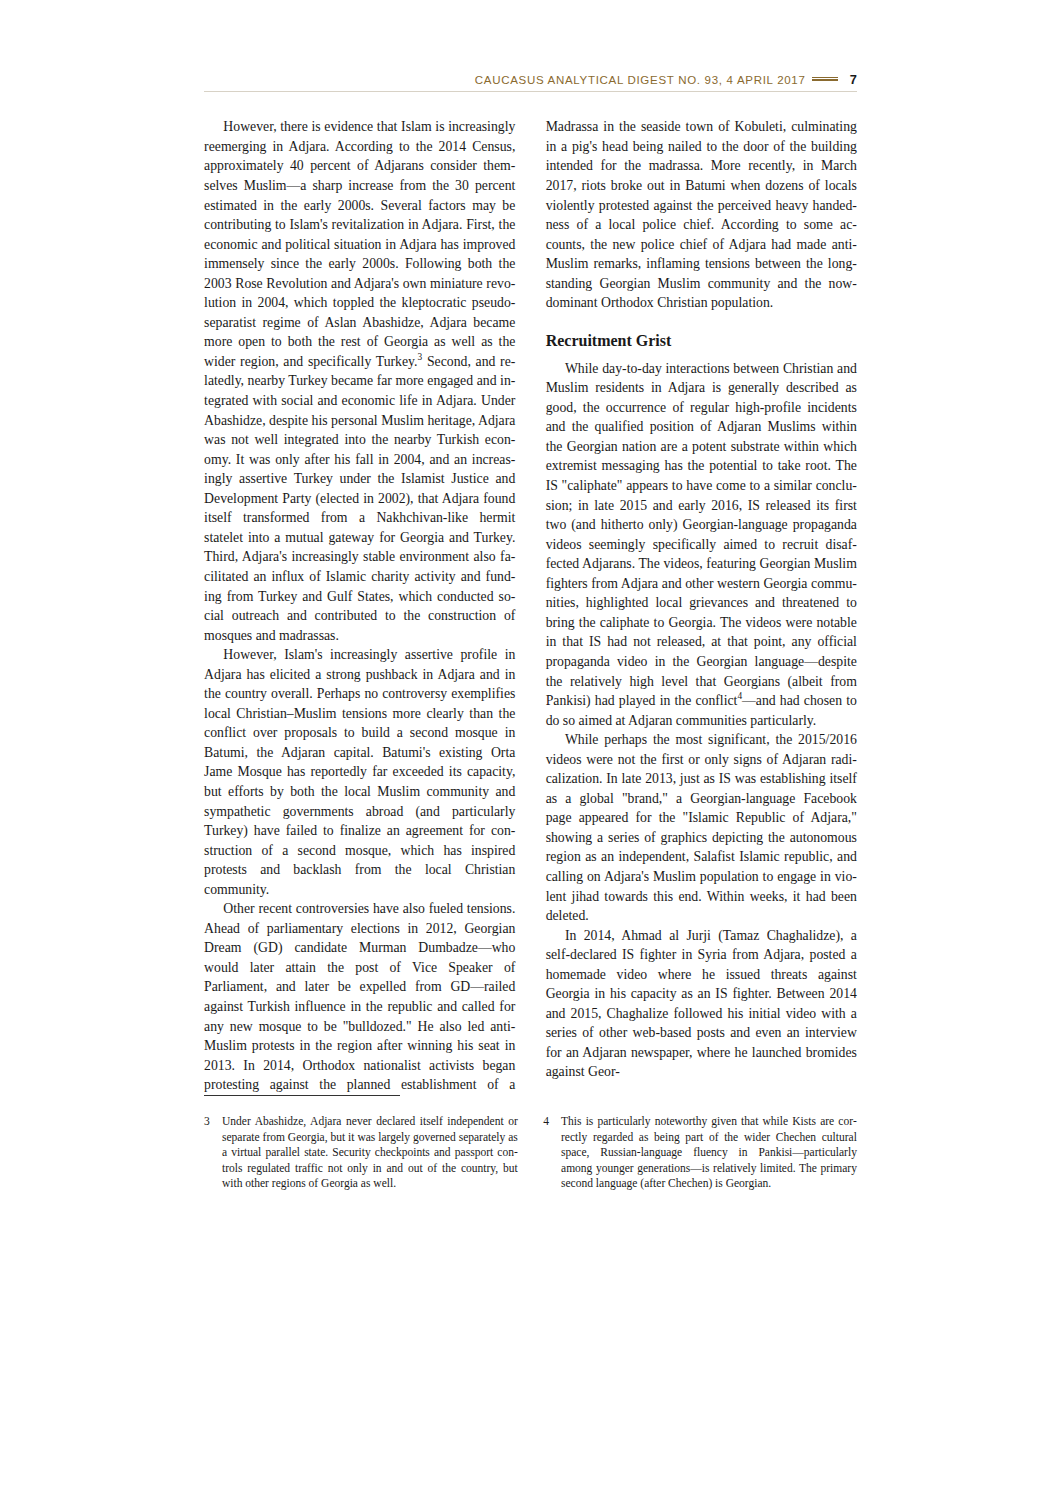Caucasus Analytical Digest No. 93, 4 April 2017 7
However, there is evidence that Islam is increasingly reemerging in Adjara. According to the 2014 Census, approximately 40 percent of Adjarans consider themselves Muslim—a sharp increase from the 30 percent estimated in the early 2000s. Several factors may be contributing to Islam's revitalization in Adjara. First, the economic and political situation in Adjara has improved immensely since the early 2000s. Following both the 2003 Rose Revolution and Adjara's own miniature revolution in 2004, which toppled the kleptocratic pseudo-separatist regime of Aslan Abashidze, Adjara became more open to both the rest of Georgia as well as the wider region, and specifically Turkey.3 Second, and relatedly, nearby Turkey became far more engaged and integrated with social and economic life in Adjara. Under Abashidze, despite his personal Muslim heritage, Adjara was not well integrated into the nearby Turkish economy. It was only after his fall in 2004, and an increasingly assertive Turkey under the Islamist Justice and Development Party (elected in 2002), that Adjara found itself transformed from a Nakhchivan-like hermit statelet into a mutual gateway for Georgia and Turkey. Third, Adjara's increasingly stable environment also facilitated an influx of Islamic charity activity and funding from Turkey and Gulf States, which conducted social outreach and contributed to the construction of mosques and madrassas.
However, Islam's increasingly assertive profile in Adjara has elicited a strong pushback in Adjara and in the country overall. Perhaps no controversy exemplifies local Christian–Muslim tensions more clearly than the conflict over proposals to build a second mosque in Batumi, the Adjaran capital. Batumi's existing Orta Jame Mosque has reportedly far exceeded its capacity, but efforts by both the local Muslim community and sympathetic governments abroad (and particularly Turkey) have failed to finalize an agreement for construction of a second mosque, which has inspired protests and backlash from the local Christian community.
Other recent controversies have also fueled tensions. Ahead of parliamentary elections in 2012, Georgian Dream (GD) candidate Murman Dumbadze—who would later attain the post of Vice Speaker of Parliament, and later be expelled from GD—railed against Turkish influence in the republic and called for any new mosque to be "bulldozed." He also led anti-Muslim protests in the region after winning his seat in 2013. In 2014, Orthodox nationalist activists began protesting against the planned establishment of a Madrassa in the seaside town of Kobuleti, culminating in a pig's head being nailed to the door of the building intended for the madrassa. More recently, in March 2017, riots broke out in Batumi when dozens of locals violently protested against the perceived heavy handedness of a local police chief. According to some accounts, the new police chief of Adjara had made anti-Muslim remarks, inflaming tensions between the longstanding Georgian Muslim community and the now-dominant Orthodox Christian population.
Recruitment Grist
While day-to-day interactions between Christian and Muslim residents in Adjara is generally described as good, the occurrence of regular high-profile incidents and the qualified position of Adjaran Muslims within the Georgian nation are a potent substrate within which extremist messaging has the potential to take root. The IS "caliphate" appears to have come to a similar conclusion; in late 2015 and early 2016, IS released its first two (and hitherto only) Georgian-language propaganda videos seemingly specifically aimed to recruit disaffected Adjarans. The videos, featuring Georgian Muslim fighters from Adjara and other western Georgia communities, highlighted local grievances and threatened to bring the caliphate to Georgia. The videos were notable in that IS had not released, at that point, any official propaganda video in the Georgian language—despite the relatively high level that Georgians (albeit from Pankisi) had played in the conflict4—and had chosen to do so aimed at Adjaran communities particularly.
While perhaps the most significant, the 2015/2016 videos were not the first or only signs of Adjaran radicalization. In late 2013, just as IS was establishing itself as a global "brand," a Georgian-language Facebook page appeared for the "Islamic Republic of Adjara," showing a series of graphics depicting the autonomous region as an independent, Salafist Islamic republic, and calling on Adjara's Muslim population to engage in violent jihad towards this end. Within weeks, it had been deleted.
In 2014, Ahmad al Jurji (Tamaz Chaghalidze), a self-declared IS fighter in Syria from Adjara, posted a homemade video where he issued threats against Georgia in his capacity as an IS fighter. Between 2014 and 2015, Chaghalize followed his initial video with a series of other web-based posts and even an interview for an Adjaran newspaper, where he launched bromides against Geor-
3 Under Abashidze, Adjara never declared itself independent or separate from Georgia, but it was largely governed separately as a virtual parallel state. Security checkpoints and passport controls regulated traffic not only in and out of the country, but with other regions of Georgia as well.
4 This is particularly noteworthy given that while Kists are correctly regarded as being part of the wider Chechen cultural space, Russian-language fluency in Pankisi—particularly among younger generations—is relatively limited. The primary second language (after Chechen) is Georgian.